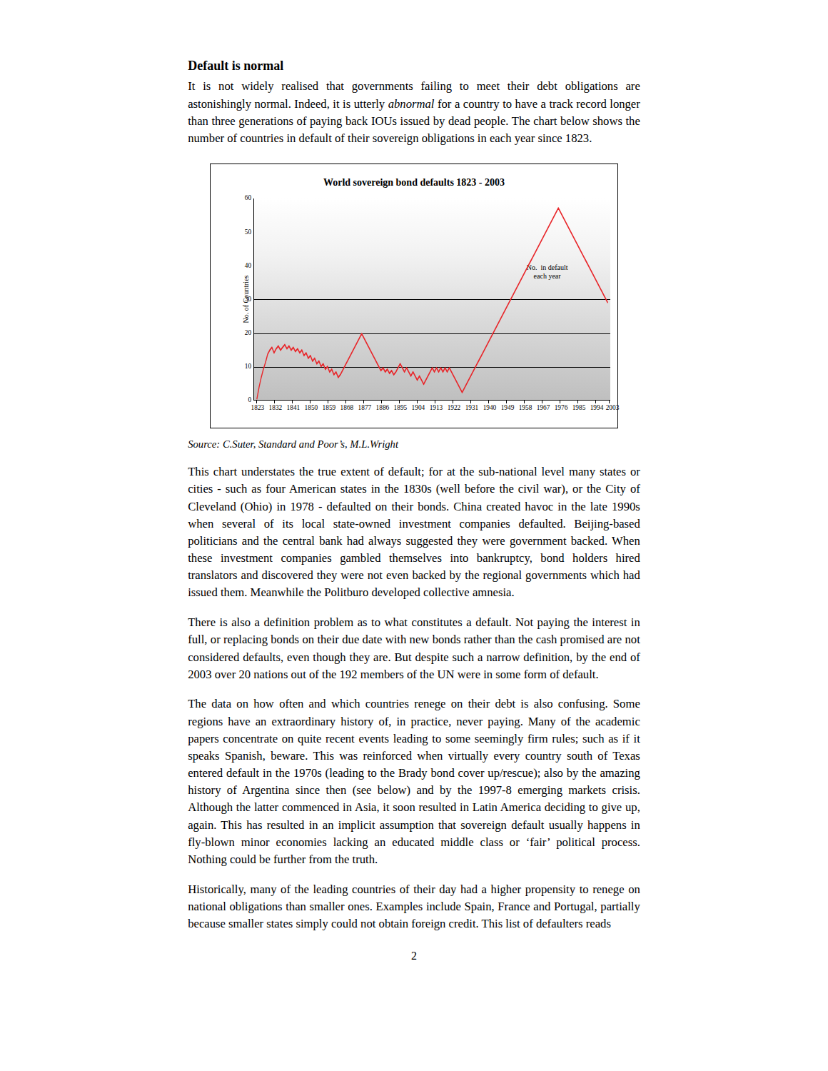Default is normal
It is not widely realised that governments failing to meet their debt obligations are astonishingly normal. Indeed, it is utterly abnormal for a country to have a track record longer than three generations of paying back IOUs issued by dead people. The chart below shows the number of countries in default of their sovereign obligations in each year since 1823.
World sovereign bond defaults 1823 - 2003
No. of Countries 60 50 40 30 20 10 0
No. in default
each year
1823 1832 1841 1850 1859 1868 1877 1886 1895 1904 1913 1922 1931 1940 1949 1958 1967 1976 1985 1994 2003
Source: C.Suter, Standard and Poor’s, M.L.Wright
This chart understates the true extent of default; for at the sub-national level many states or cities - such as four American states in the 1830s (well before the civil war), or the City of Cleveland (Ohio) in 1978 - defaulted on their bonds. China created havoc in the late 1990s when several of its local state-owned investment companies defaulted. Beijing-based politicians and the central bank had always suggested they were government backed. When these investment companies gambled themselves into bankruptcy, bond holders hired translators and discovered they were not even backed by the regional governments which had issued them. Meanwhile the Politburo developed collective amnesia.
There is also a definition problem as to what constitutes a default. Not paying the interest in full, or replacing bonds on their due date with new bonds rather than the cash promised are not considered defaults, even though they are. But despite such a narrow definition, by the end of 2003 over 20 nations out of the 192 members of the UN were in some form of default.
The data on how often and which countries renege on their debt is also confusing. Some regions have an extraordinary history of, in practice, never paying. Many of the academic papers concentrate on quite recent events leading to some seemingly firm rules; such as if it speaks Spanish, beware. This was reinforced when virtually every country south of Texas entered default in the 1970s (leading to the Brady bond cover up/rescue); also by the amazing history of Argentina since then (see below) and by the 1997-8 emerging markets crisis. Although the latter commenced in Asia, it soon resulted in Latin America deciding to give up, again. This has resulted in an implicit assumption that sovereign default usually happens in fly-blown minor economies lacking an educated middle class or ‘fair’ political process. Nothing could be further from the truth.
Historically, many of the leading countries of their day had a higher propensity to renege on national obligations than smaller ones. Examples include Spain, France and Portugal, partially because smaller states simply could not obtain foreign credit. This list of defaulters reads
2